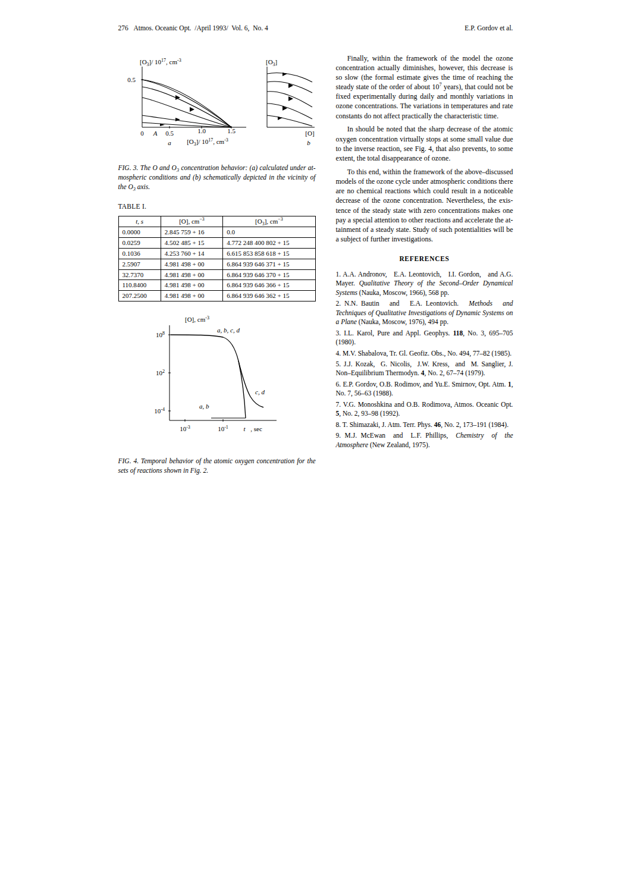276 Atmos. Oceanic Opt. /April 1993/ Vol. 6, No. 4
E.P. Gordov et al.
[O3]/ 1017, cm-3 0.5 0 A 0.5 1.0 1.5 a [O3]/ 1017, cm-3 [O3] [O] b
FIG. 3. The O and O3 concentration behavior: (a) calculated under atmospheric conditions and (b) schematically depicted in the vicinity of the O3 axis.
TABLE I.
| t , s | [O], cm −3 | [O 3 ], cm −3 |
| --- | --- | --- |
| 0.0000 | 2.845 759 + 16 | 0.0 |
| 0.0259 | 4.502 485 + 15 | 4.772 248 400 802 + 15 |
| 0.1036 | 4.253 760 + 14 | 6.615 853 858 618 + 15 |
| 2.5907 | 4.981 498 + 00 | 6.864 939 646 371 + 15 |
| 32.7370 | 4.981 498 + 00 | 6.864 939 646 370 + 15 |
| 110.8400 | 4.981 498 + 00 | 6.864 939 646 366 + 15 |
| 207.2500 | 4.981 498 + 00 | 6.864 939 646 362 + 15 |
[O], cm-3 108 102 10-4 10-3 10-1 t , sec a, b, c, d c, d a, b
FIG. 4. Temporal behavior of the atomic oxygen concentration for the sets of reactions shown in Fig. 2.
Finally, within the framework of the model the ozone concentration actually diminishes, however, this decrease is so slow (the formal estimate gives the time of reaching the steady state of the order of about 107 years), that could not be fixed experimentally during daily and monthly variations in ozone concentrations. The variations in temperatures and rate constants do not affect practically the characteristic time.
In should be noted that the sharp decrease of the atomic oxygen concentration virtually stops at some small value due to the inverse reaction, see Fig. 4, that also prevents, to some extent, the total disappearance of ozone.
To this end, within the framework of the above–discussed models of the ozone cycle under atmospheric conditions there are no chemical reactions which could result in a noticeable decrease of the ozone concentration. Nevertheless, the existence of the steady state with zero concentrations makes one pay a special attention to other reactions and accelerate the attainment of a steady state. Study of such potentialities will be a subject of further investigations.
REFERENCES
1. A.A. Andronov, E.A. Leontovich, I.I. Gordon, and A.G. Mayer. Qualitative Theory of the Second–Order Dynamical Systems (Nauka, Moscow, 1966), 568 pp.
2. N.N. Bautin and E.A. Leontovich. Methods and Techniques of Qualitative Investigations of Dynamic Systems on a Plane (Nauka, Moscow, 1976), 494 pp.
3. I.L. Karol, Pure and Appl. Geophys. 118, No. 3, 695–705 (1980).
4. M.V. Shabalova, Tr. Gl. Geofiz. Obs., No. 494, 77–82 (1985).
5. J.J. Kozak, G. Nicolis, J.W. Kress, and M. Sanglier, J. Non–Equilibrium Thermodyn. 4, No. 2, 67–74 (1979).
6. E.P. Gordov, O.B. Rodimov, and Yu.E. Smirnov, Opt. Atm. 1, No. 7, 56–63 (1988).
7. V.G. Monoshkina and O.B. Rodimova, Atmos. Oceanic Opt. 5, No. 2, 93–98 (1992).
8. T. Shimazaki, J. Atm. Terr. Phys. 46, No. 2, 173–191 (1984).
9. M.J. McEwan and L.F. Phillips, Chemistry of the Atmosphere (New Zealand, 1975).